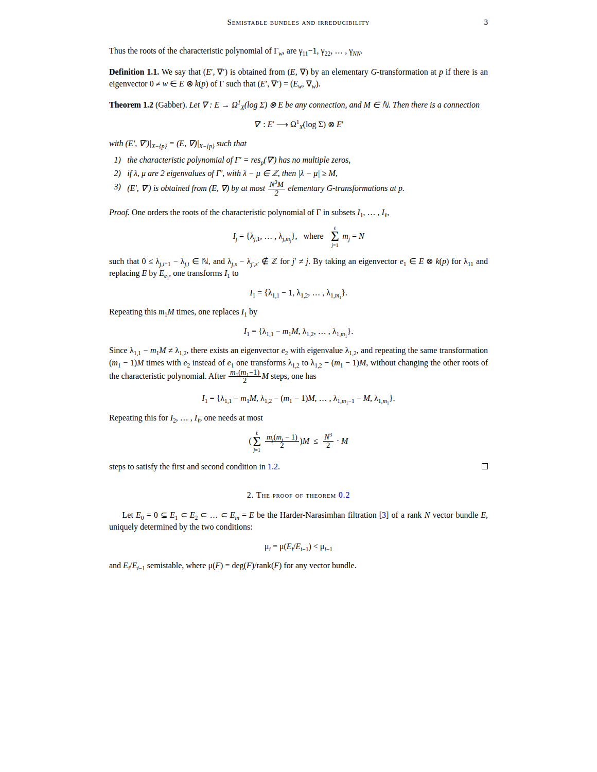Semistable bundles and irreducibility 3
Thus the roots of the characteristic polynomial of Γw, are γ11−1, γ22, … , γNN.
Definition 1.1. We say that (E′, ∇′) is obtained from (E, ∇) by an elementary G-transformation at p if there is an eigenvector 0 ≠ w ∈ E ⊗ k(p) of Γ such that (E′, ∇′) = (Ew, ∇w).
Theorem 1.2 (Gabber). Let ∇ : E → Ω1X(log Σ) ⊗ E be any connection, and M ∈ ℕ. Then there is a connection
∇′ : E′ ⟶ Ω1X(log Σ) ⊗ E′
with (E′, ∇′)|X−{p} = (E, ∇)|X−{p} such that
the characteristic polynomial of Γ′ = resp(∇′) has no multiple zeros,
if λ, μ are 2 eigenvalues of Γ′, with λ − μ ∈ ℤ, then |λ − μ| ≥ M,
(E′, ∇′) is obtained from (E, ∇) by at most N3M 2 elementary G-transformations at p.
Proof. One orders the roots of the characteristic polynomial of Γ in subsets I1, … , Iℓ,
Ij = {λj,1, … , λj,mj}, where ℓΣj=1 mj = N
such that 0 ≤ λj,i+1 − λj,i ∈ ℕ, and λj,s − λj′,s′ ∉ ℤ for j′ ≠ j. By taking an eigenvector e1 ∈ E ⊗ k(p) for λ11 and replacing E by Ee1, one transforms I1 to
I1 = {λ1,1 − 1, λ1,2, … , λ1,m1}.
Repeating this m1M times, one replaces I1 by
I1 = {λ1,1 − m1M, λ1,2, … , λ1,m1}.
Since λ1,1 − m1M ≠ λ1,2, there exists an eigenvector e2 with eigenvalue λ1,2, and repeating the same transformation (m1 − 1)M times with e2 instead of e1 one transforms λ1,2 to λ1,2 − (m1 − 1)M, without changing the other roots of the characteristic polynomial. After m1(m1−1) 2 M steps, one has
I1 = {λ1,1 − m1M, λ1,2 − (m1 − 1)M, … , λ1,m1−1 − M, λ1,m1}.
Repeating this for I2, … , Iℓ, one needs at most
(ℓΣj=1 mj(mj − 1) 2)M ≤ N32 · M
steps to satisfy the first and second condition in 1.2.
2. The proof of theorem 0.2
Let E0 = 0 ⊊ E1 ⊂ E2 ⊂ … ⊂ Em = E be the Harder-Narasimhan filtration [3] of a rank N vector bundle E, uniquely determined by the two conditions:
μi = μ(Ei/Ei−1) < μi−1
and Ei/Ei−1 semistable, where μ(F) = deg(F)/rank(F) for any vector bundle.